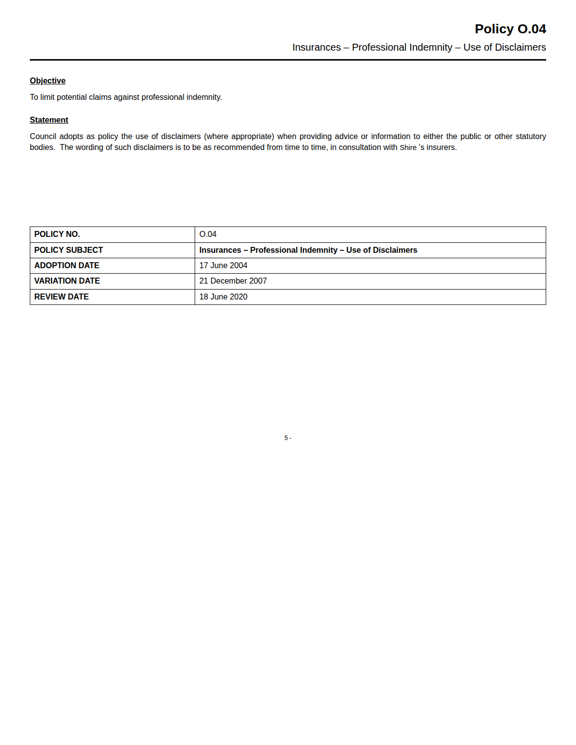Policy O.04
Insurances – Professional Indemnity – Use of Disclaimers
Objective
To limit potential claims against professional indemnity.
Statement
Council adopts as policy the use of disclaimers (where appropriate) when providing advice or information to either the public or other statutory bodies. The wording of such disclaimers is to be as recommended from time to time, in consultation with Shire 's insurers.
| POLICY NO. | O.04 |
| POLICY SUBJECT | Insurances – Professional Indemnity – Use of Disclaimers |
| ADOPTION DATE | 17 June 2004 |
| VARIATION DATE | 21 December 2007 |
| REVIEW DATE | 18 June 2020 |
5 -